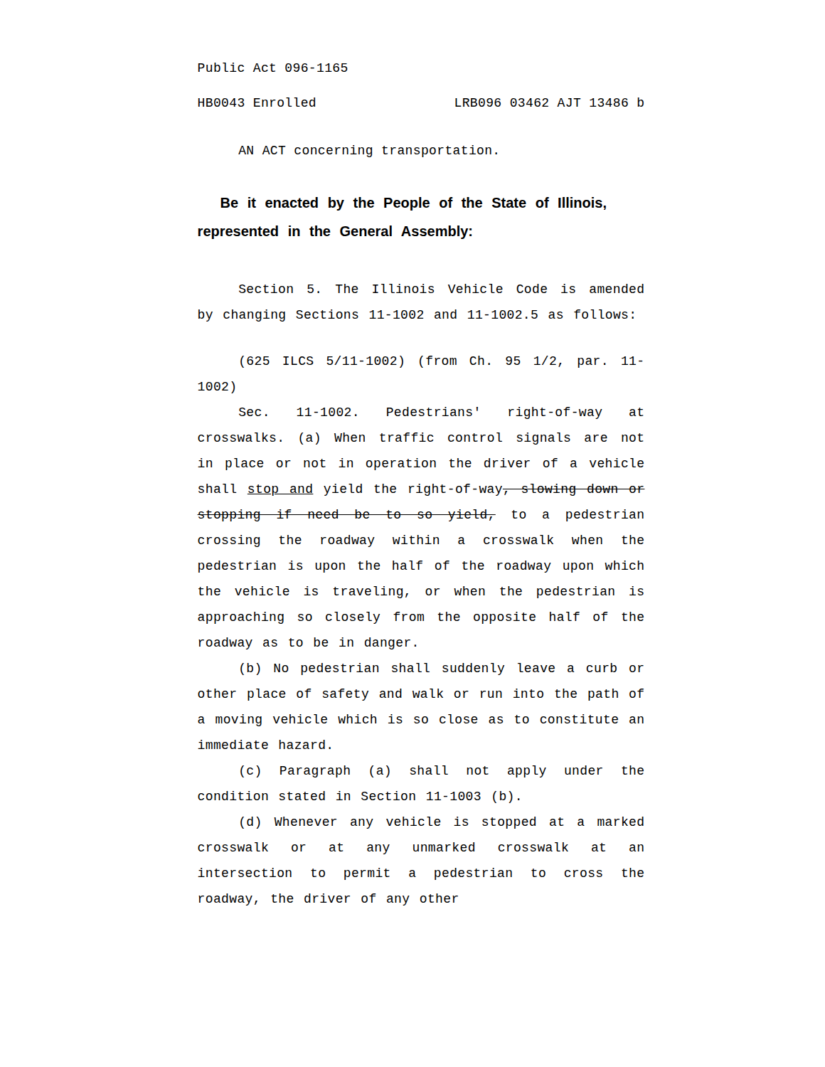Public Act 096-1165
HB0043 Enrolled LRB096 03462 AJT 13486 b
AN ACT concerning transportation.
Be it enacted by the People of the State of Illinois, represented in the General Assembly:
Section 5. The Illinois Vehicle Code is amended by changing Sections 11-1002 and 11-1002.5 as follows:
(625 ILCS 5/11-1002) (from Ch. 95 1/2, par. 11-1002)
Sec. 11-1002. Pedestrians' right-of-way at crosswalks. (a) When traffic control signals are not in place or not in operation the driver of a vehicle shall stop and yield the right-of-way, slowing down or stopping if need be to so yield, to a pedestrian crossing the roadway within a crosswalk when the pedestrian is upon the half of the roadway upon which the vehicle is traveling, or when the pedestrian is approaching so closely from the opposite half of the roadway as to be in danger.
(b) No pedestrian shall suddenly leave a curb or other place of safety and walk or run into the path of a moving vehicle which is so close as to constitute an immediate hazard.
(c) Paragraph (a) shall not apply under the condition stated in Section 11-1003 (b).
(d) Whenever any vehicle is stopped at a marked crosswalk or at any unmarked crosswalk at an intersection to permit a pedestrian to cross the roadway, the driver of any other